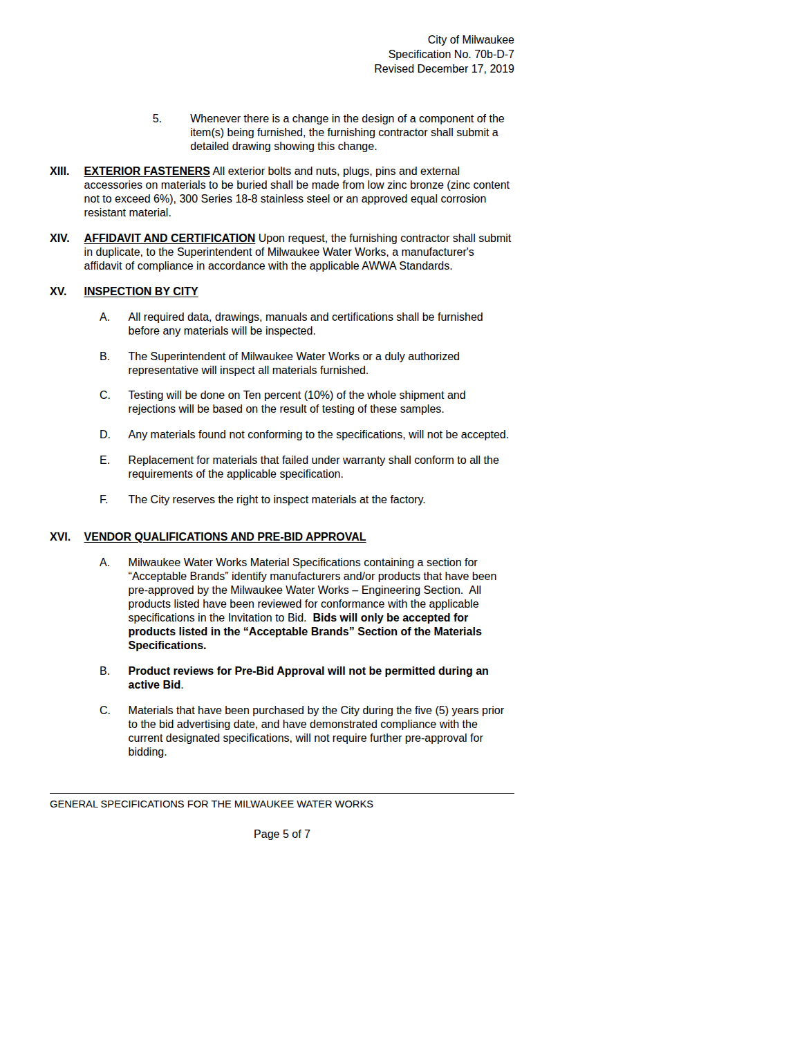City of Milwaukee
Specification No. 70b-D-7
Revised December 17, 2019
5.
Whenever there is a change in the design of a component of the item(s) being furnished, the furnishing contractor shall submit a detailed drawing showing this change.
XIII.
EXTERIOR FASTENERS All exterior bolts and nuts, plugs, pins and external accessories on materials to be buried shall be made from low zinc bronze (zinc content not to exceed 6%), 300 Series 18-8 stainless steel or an approved equal corrosion resistant material.
XIV.
AFFIDAVIT AND CERTIFICATION Upon request, the furnishing contractor shall submit in duplicate, to the Superintendent of Milwaukee Water Works, a manufacturer's affidavit of compliance in accordance with the applicable AWWA Standards.
XV.
INSPECTION BY CITY
A.
All required data, drawings, manuals and certifications shall be furnished before any materials will be inspected.
B.
The Superintendent of Milwaukee Water Works or a duly authorized representative will inspect all materials furnished.
C.
Testing will be done on Ten percent (10%) of the whole shipment and rejections will be based on the result of testing of these samples.
D.
Any materials found not conforming to the specifications, will not be accepted.
E.
Replacement for materials that failed under warranty shall conform to all the requirements of the applicable specification.
F.
The City reserves the right to inspect materials at the factory.
XVI.
VENDOR QUALIFICATIONS AND PRE-BID APPROVAL
A.
Milwaukee Water Works Material Specifications containing a section for “Acceptable Brands” identify manufacturers and/or products that have been pre-approved by the Milwaukee Water Works – Engineering Section. All products listed have been reviewed for conformance with the applicable specifications in the Invitation to Bid. Bids will only be accepted for products listed in the “Acceptable Brands” Section of the Materials Specifications.
B.
Product reviews for Pre-Bid Approval will not be permitted during an active Bid.
C.
Materials that have been purchased by the City during the five (5) years prior to the bid advertising date, and have demonstrated compliance with the current designated specifications, will not require further pre-approval for bidding.
GENERAL SPECIFICATIONS FOR THE MILWAUKEE WATER WORKS
Page 5 of 7